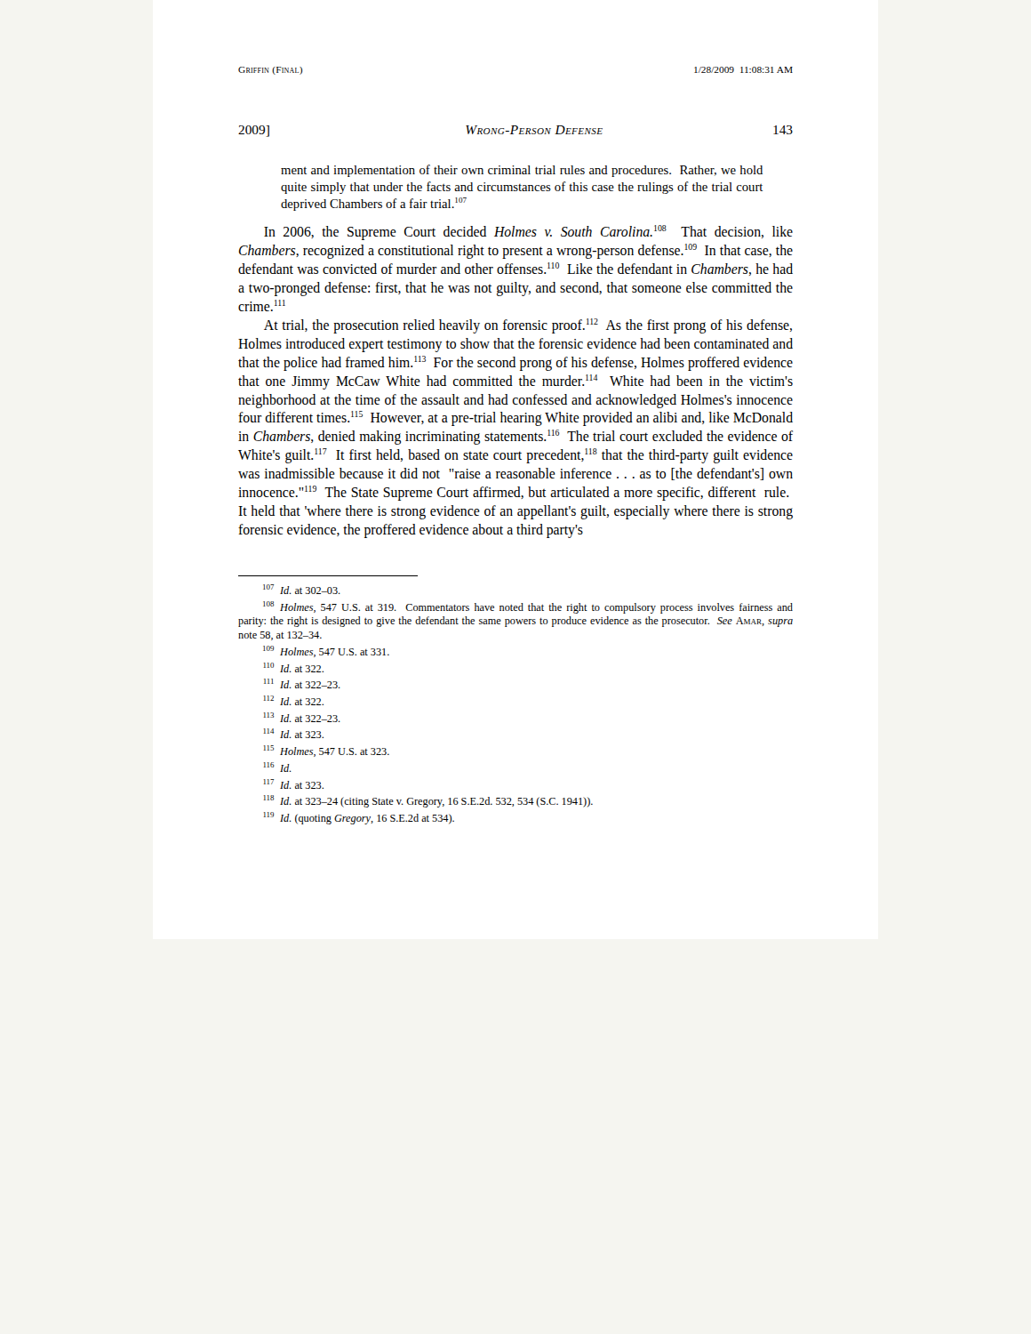Griffin (Final) 1/28/2009 11:08:31 AM
2009] Wrong-Person Defense 143
ment and implementation of their own criminal trial rules and procedures. Rather, we hold quite simply that under the facts and circumstances of this case the rulings of the trial court deprived Chambers of a fair trial.107
In 2006, the Supreme Court decided Holmes v. South Carolina.108 That decision, like Chambers, recognized a constitutional right to present a wrong-person defense.109 In that case, the defendant was convicted of murder and other offenses.110 Like the defendant in Chambers, he had a two-pronged defense: first, that he was not guilty, and second, that someone else committed the crime.111
At trial, the prosecution relied heavily on forensic proof.112 As the first prong of his defense, Holmes introduced expert testimony to show that the forensic evidence had been contaminated and that the police had framed him.113 For the second prong of his defense, Holmes proffered evidence that one Jimmy McCaw White had committed the murder.114 White had been in the victim's neighborhood at the time of the assault and had confessed and acknowledged Holmes's innocence four different times.115 However, at a pre-trial hearing White provided an alibi and, like McDonald in Chambers, denied making incriminating statements.116 The trial court excluded the evidence of White's guilt.117 It first held, based on state court precedent,118 that the third-party guilt evidence was inadmissible because it did not "raise a reasonable inference . . . as to [the defendant's] own innocence."119 The State Supreme Court affirmed, but articulated a more specific, different rule. It held that 'where there is strong evidence of an appellant's guilt, especially where there is strong forensic evidence, the proffered evidence about a third party's
107 Id. at 302–03. 108 Holmes, 547 U.S. at 319. Commentators have noted that the right to compulsory process involves fairness and parity: the right is designed to give the defendant the same powers to produce evidence as the prosecutor. See Amar, supra note 58, at 132–34. 109 Holmes, 547 U.S. at 331. 110 Id. at 322. 111 Id. at 322–23. 112 Id. at 322. 113 Id. at 322–23. 114 Id. at 323. 115 Holmes, 547 U.S. at 323. 116 Id. 117 Id. at 323. 118 Id. at 323–24 (citing State v. Gregory, 16 S.E.2d. 532, 534 (S.C. 1941)). 119 Id. (quoting Gregory, 16 S.E.2d at 534).